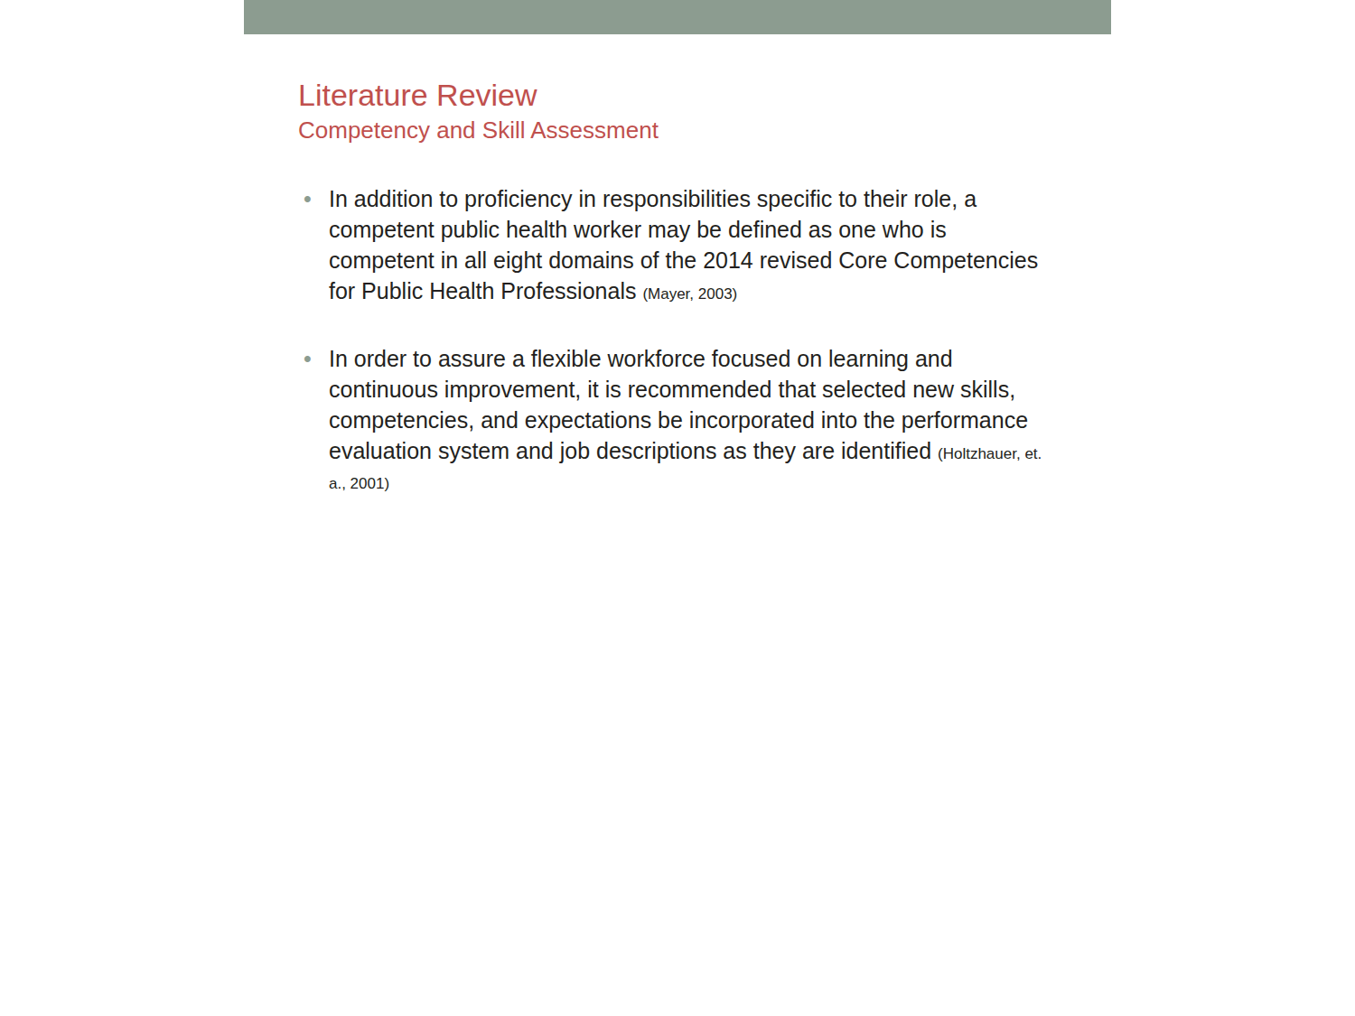Literature Review
Competency and Skill Assessment
In addition to proficiency in responsibilities specific to their role, a competent public health worker may be defined as one who is competent in all eight domains of the 2014 revised Core Competencies for Public Health Professionals (Mayer, 2003)
In order to assure a flexible workforce focused on learning and continuous improvement, it is recommended that selected new skills, competencies, and expectations be incorporated into the performance evaluation system and job descriptions as they are identified (Holtzhauer, et. a., 2001)